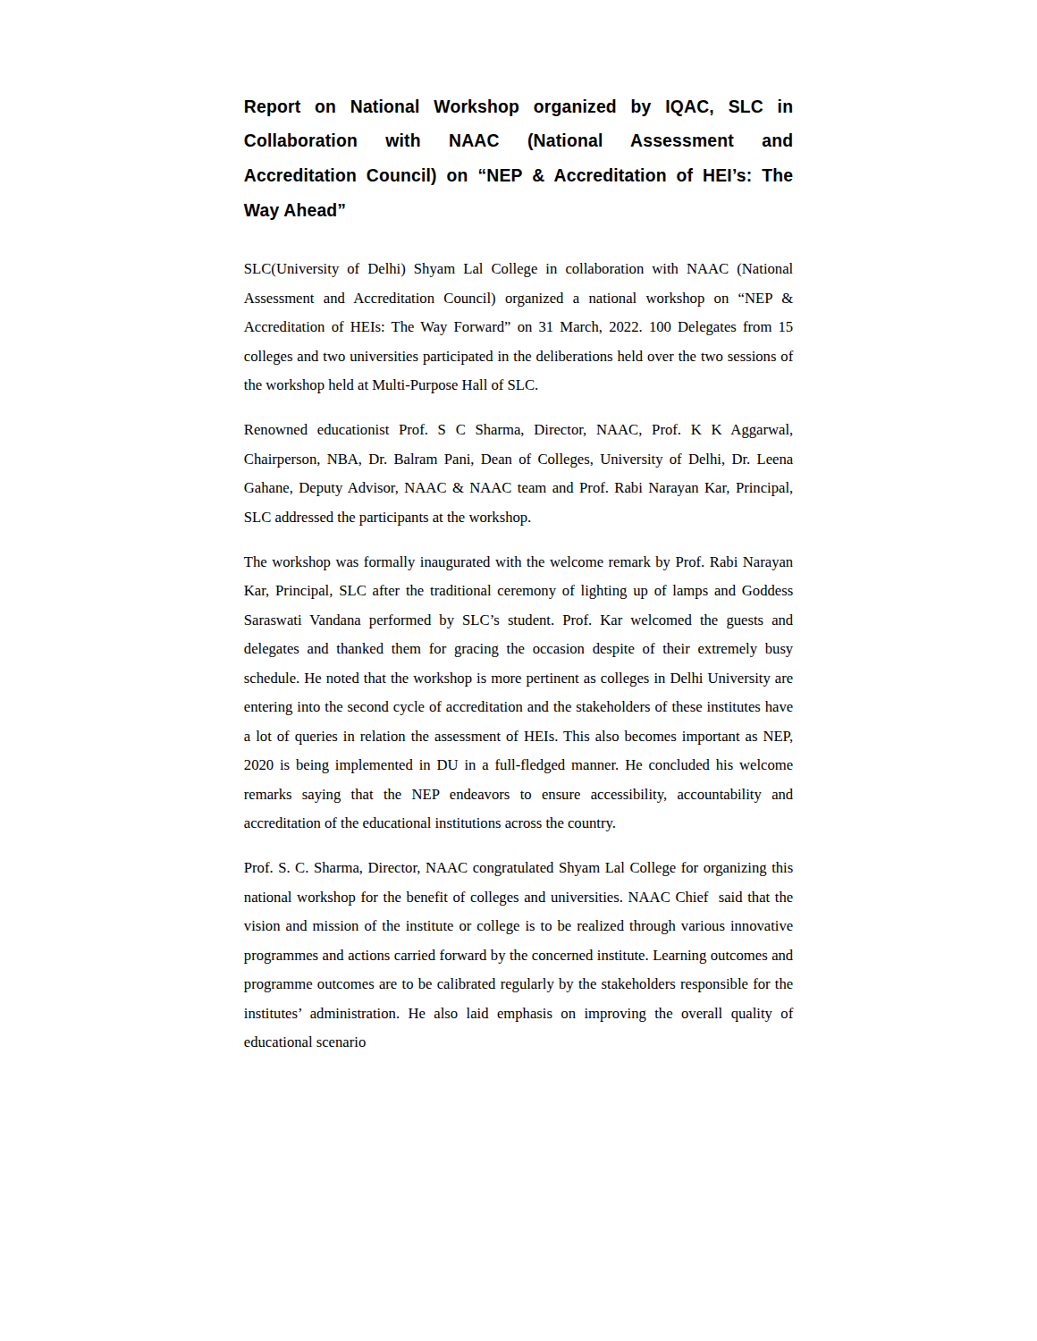Report on National Workshop organized by IQAC, SLC in Collaboration with NAAC (National Assessment and Accreditation Council) on “NEP & Accreditation of HEI’s: The Way Ahead”
SLC(University of Delhi) Shyam Lal College in collaboration with NAAC (National Assessment and Accreditation Council) organized a national workshop on “NEP & Accreditation of HEIs: The Way Forward” on 31 March, 2022. 100 Delegates from 15 colleges and two universities participated in the deliberations held over the two sessions of the workshop held at Multi-Purpose Hall of SLC.
Renowned educationist Prof. S C Sharma, Director, NAAC, Prof. K K Aggarwal, Chairperson, NBA, Dr. Balram Pani, Dean of Colleges, University of Delhi, Dr. Leena Gahane, Deputy Advisor, NAAC & NAAC team and Prof. Rabi Narayan Kar, Principal, SLC addressed the participants at the workshop.
The workshop was formally inaugurated with the welcome remark by Prof. Rabi Narayan Kar, Principal, SLC after the traditional ceremony of lighting up of lamps and Goddess Saraswati Vandana performed by SLC’s student. Prof. Kar welcomed the guests and delegates and thanked them for gracing the occasion despite of their extremely busy schedule. He noted that the workshop is more pertinent as colleges in Delhi University are entering into the second cycle of accreditation and the stakeholders of these institutes have a lot of queries in relation the assessment of HEIs. This also becomes important as NEP, 2020 is being implemented in DU in a full-fledged manner. He concluded his welcome remarks saying that the NEP endeavors to ensure accessibility, accountability and accreditation of the educational institutions across the country.
Prof. S. C. Sharma, Director, NAAC congratulated Shyam Lal College for organizing this national workshop for the benefit of colleges and universities. NAAC Chief said that the vision and mission of the institute or college is to be realized through various innovative programmes and actions carried forward by the concerned institute. Learning outcomes and programme outcomes are to be calibrated regularly by the stakeholders responsible for the institutes’ administration. He also laid emphasis on improving the overall quality of educational scenario